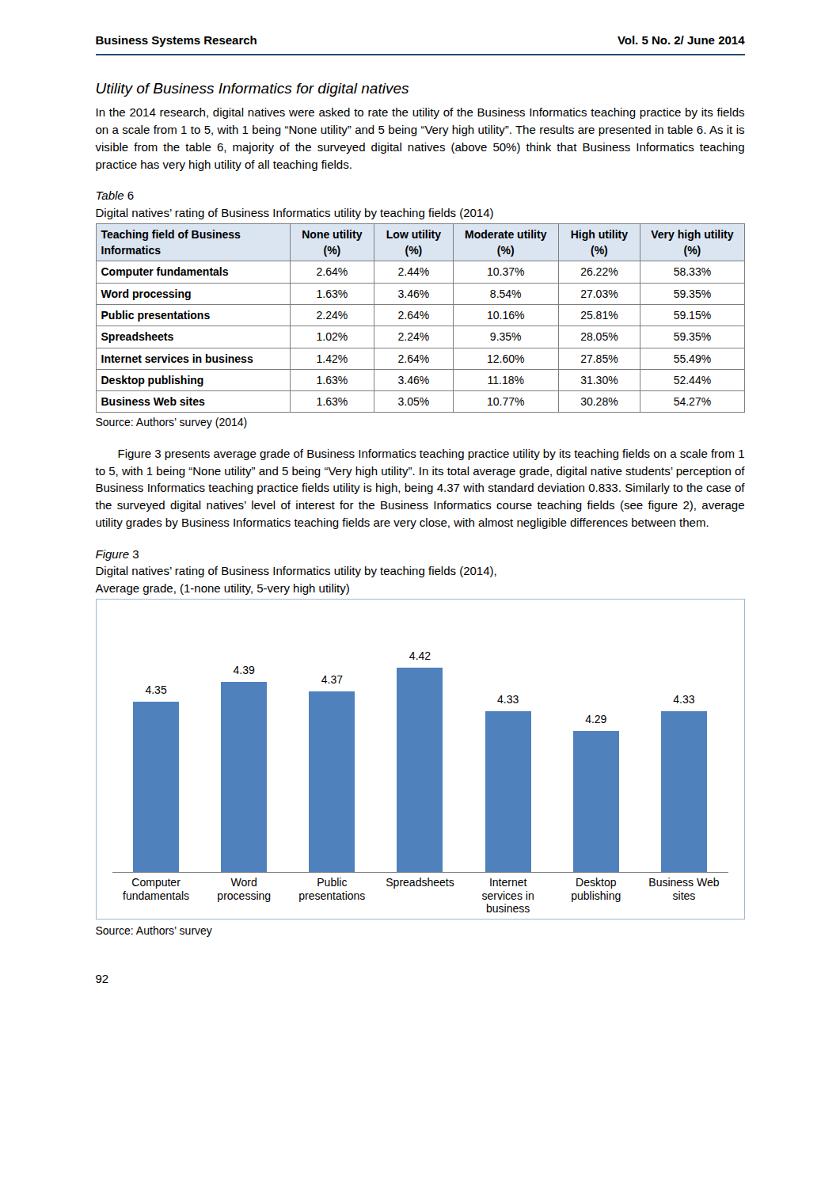Business Systems Research Vol. 5 No. 2/ June 2014
Utility of Business Informatics for digital natives
In the 2014 research, digital natives were asked to rate the utility of the Business Informatics teaching practice by its fields on a scale from 1 to 5, with 1 being “None utility” and 5 being “Very high utility”. The results are presented in table 6. As it is visible from the table 6, majority of the surveyed digital natives (above 50%) think that Business Informatics teaching practice has very high utility of all teaching fields.
Table 6 Digital natives’ rating of Business Informatics utility by teaching fields (2014)
| Teaching field of Business Informatics | None utility (%) | Low utility (%) | Moderate utility (%) | High utility (%) | Very high utility (%) |
| --- | --- | --- | --- | --- | --- |
| Computer fundamentals | 2.64% | 2.44% | 10.37% | 26.22% | 58.33% |
| Word processing | 1.63% | 3.46% | 8.54% | 27.03% | 59.35% |
| Public presentations | 2.24% | 2.64% | 10.16% | 25.81% | 59.15% |
| Spreadsheets | 1.02% | 2.24% | 9.35% | 28.05% | 59.35% |
| Internet services in business | 1.42% | 2.64% | 12.60% | 27.85% | 55.49% |
| Desktop publishing | 1.63% | 3.46% | 11.18% | 31.30% | 52.44% |
| Business Web sites | 1.63% | 3.05% | 10.77% | 30.28% | 54.27% |
Source: Authors’ survey (2014)
Figure 3 presents average grade of Business Informatics teaching practice utility by its teaching fields on a scale from 1 to 5, with 1 being “None utility” and 5 being “Very high utility”. In its total average grade, digital native students’ perception of Business Informatics teaching practice fields utility is high, being 4.37 with standard deviation 0.833. Similarly to the case of the surveyed digital natives’ level of interest for the Business Informatics course teaching fields (see figure 2), average utility grades by Business Informatics teaching fields are very close, with almost negligible differences between them.
Figure 3 Digital natives’ rating of Business Informatics utility by teaching fields (2014), Average grade, (1-none utility, 5-very high utility)
4.35
4.39
4.37
4.42
4.33
4.29
4.33
Computer fundamentals
Word processing
Public presentations
Spreadsheets
Internet services in business
Desktop publishing
Business Web sites
Source: Authors’ survey
92